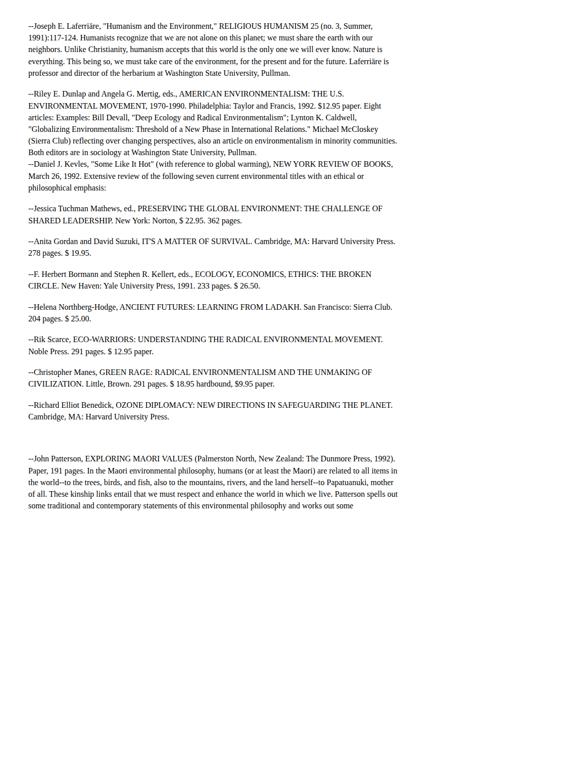--Joseph E. Laferriäre, "Humanism and the Environment," RELIGIOUS HUMANISM 25 (no. 3, Summer, 1991):117-124. Humanists recognize that we are not alone on this planet; we must share the earth with our neighbors. Unlike Christianity, humanism accepts that this world is the only one we will ever know. Nature is everything. This being so, we must take care of the environment, for the present and for the future. Laferriäre is professor and director of the herbarium at Washington State University, Pullman.
--Riley E. Dunlap and Angela G. Mertig, eds., AMERICAN ENVIRONMENTALISM: THE U.S. ENVIRONMENTAL MOVEMENT, 1970-1990. Philadelphia: Taylor and Francis, 1992. $12.95 paper. Eight articles: Examples: Bill Devall, "Deep Ecology and Radical Environmentalism"; Lynton K. Caldwell, "Globalizing Environmentalism: Threshold of a New Phase in International Relations." Michael McCloskey (Sierra Club) reflecting over changing perspectives, also an article on environmentalism in minority communities. Both editors are in sociology at Washington State University, Pullman.
--Daniel J. Kevles, "Some Like It Hot" (with reference to global warming), NEW YORK REVIEW OF BOOKS, March 26, 1992. Extensive review of the following seven current environmental titles with an ethical or philosophical emphasis:
--Jessica Tuchman Mathews, ed., PRESERVING THE GLOBAL ENVIRONMENT: THE CHALLENGE OF SHARED LEADERSHIP. New York: Norton, $ 22.95. 362 pages.
--Anita Gordan and David Suzuki, IT'S A MATTER OF SURVIVAL. Cambridge, MA: Harvard University Press. 278 pages. $ 19.95.
--F. Herbert Bormann and Stephen R. Kellert, eds., ECOLOGY, ECONOMICS, ETHICS: THE BROKEN CIRCLE. New Haven: Yale University Press, 1991. 233 pages. $ 26.50.
--Helena Northberg-Hodge, ANCIENT FUTURES: LEARNING FROM LADAKH. San Francisco: Sierra Club. 204 pages. $ 25.00.
--Rik Scarce, ECO-WARRIORS: UNDERSTANDING THE RADICAL ENVIRONMENTAL MOVEMENT. Noble Press. 291 pages. $ 12.95 paper.
--Christopher Manes, GREEN RAGE: RADICAL ENVIRONMENTALISM AND THE UNMAKING OF CIVILIZATION. Little, Brown. 291 pages. $ 18.95 hardbound, $9.95 paper.
--Richard Elliot Benedick, OZONE DIPLOMACY: NEW DIRECTIONS IN SAFEGUARDING THE PLANET. Cambridge, MA: Harvard University Press.
--John Patterson, EXPLORING MAORI VALUES (Palmerston North, New Zealand: The Dunmore Press, 1992). Paper, 191 pages. In the Maori environmental philosophy, humans (or at least the Maori) are related to all items in the world--to the trees, birds, and fish, also to the mountains, rivers, and the land herself--to Papatuanuki, mother of all. These kinship links entail that we must respect and enhance the world in which we live. Patterson spells out some traditional and contemporary statements of this environmental philosophy and works out some